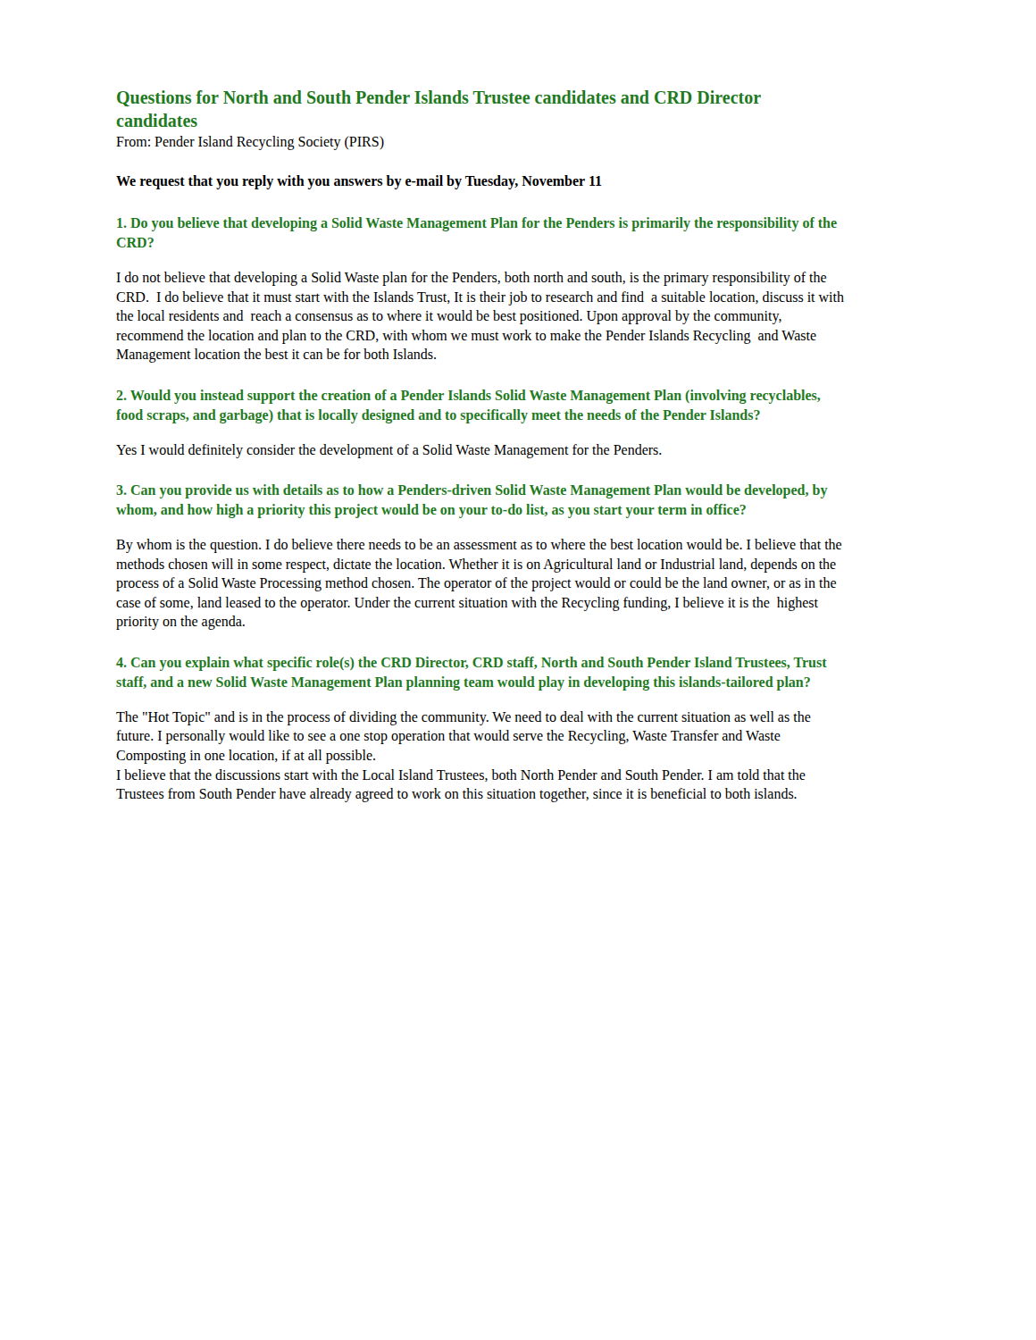Questions for North and South Pender Islands Trustee candidates and CRD Director candidates
From: Pender Island Recycling Society (PIRS)
We request that you reply with you answers by e-mail by Tuesday, November 11
1. Do you believe that developing a Solid Waste Management Plan for the Penders is primarily the responsibility of the CRD?
I do not believe that developing a Solid Waste plan for the Penders, both north and south, is the primary responsibility of the CRD. I do believe that it must start with the Islands Trust, It is their job to research and find a suitable location, discuss it with the local residents and reach a consensus as to where it would be best positioned. Upon approval by the community, recommend the location and plan to the CRD, with whom we must work to make the Pender Islands Recycling and Waste Management location the best it can be for both Islands.
2. Would you instead support the creation of a Pender Islands Solid Waste Management Plan (involving recyclables, food scraps, and garbage) that is locally designed and to specifically meet the needs of the Pender Islands?
Yes I would definitely consider the development of a Solid Waste Management for the Penders.
3. Can you provide us with details as to how a Penders-driven Solid Waste Management Plan would be developed, by whom, and how high a priority this project would be on your to-do list, as you start your term in office?
By whom is the question. I do believe there needs to be an assessment as to where the best location would be. I believe that the methods chosen will in some respect, dictate the location. Whether it is on Agricultural land or Industrial land, depends on the process of a Solid Waste Processing method chosen. The operator of the project would or could be the land owner, or as in the case of some, land leased to the operator. Under the current situation with the Recycling funding, I believe it is the highest priority on the agenda.
4. Can you explain what specific role(s) the CRD Director, CRD staff, North and South Pender Island Trustees, Trust staff, and a new Solid Waste Management Plan planning team would play in developing this islands-tailored plan?
The "Hot Topic" and is in the process of dividing the community. We need to deal with the current situation as well as the future. I personally would like to see a one stop operation that would serve the Recycling, Waste Transfer and Waste Composting in one location, if at all possible.
I believe that the discussions start with the Local Island Trustees, both North Pender and South Pender. I am told that the Trustees from South Pender have already agreed to work on this situation together, since it is beneficial to both islands.